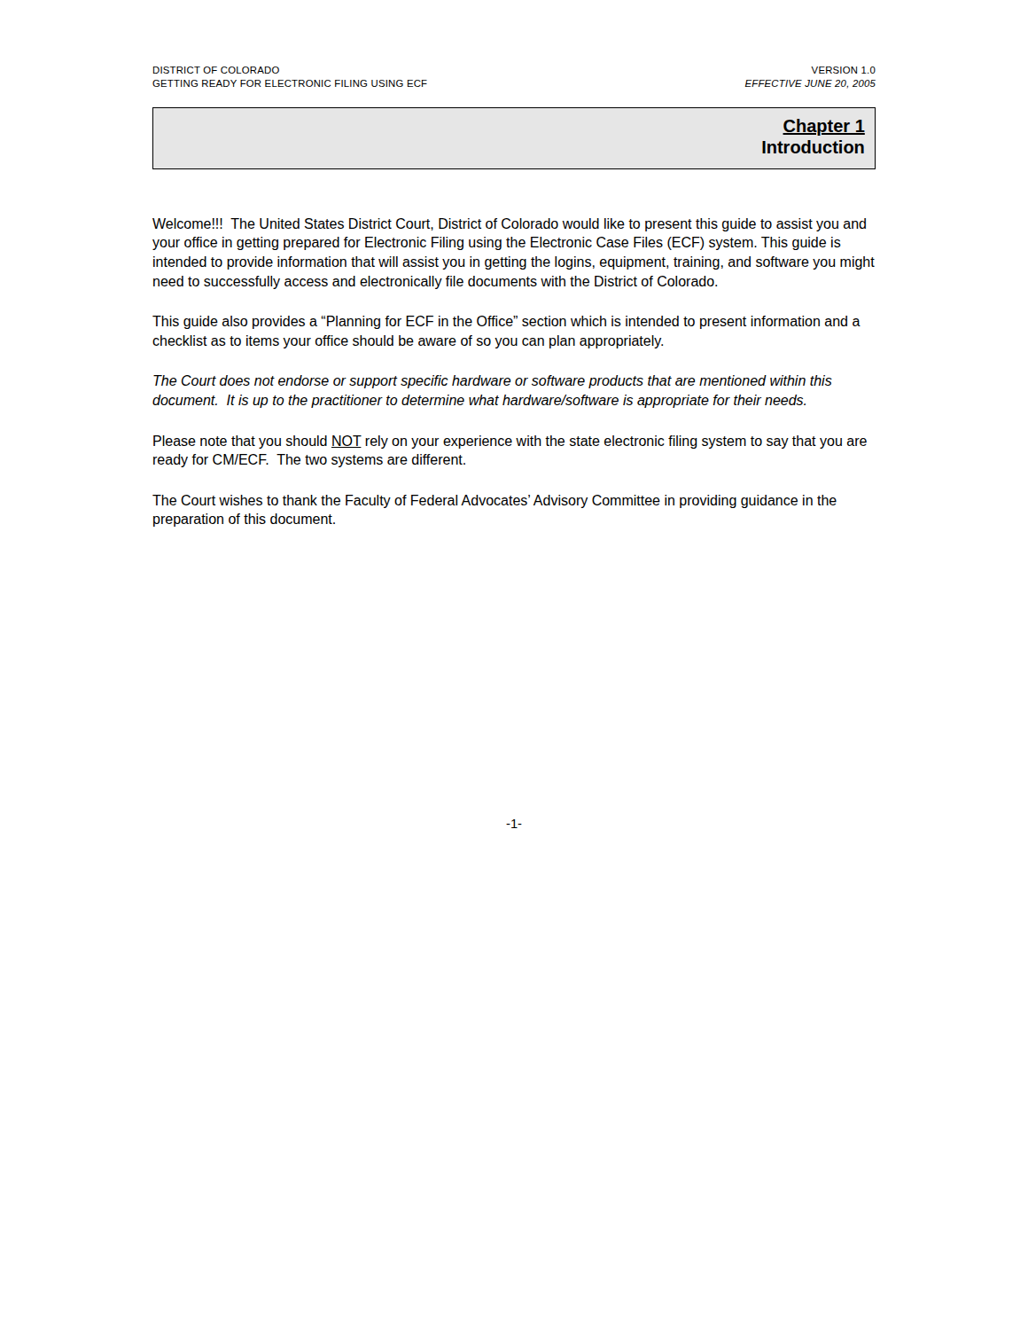District of Colorado
Getting Ready for Electronic Filing Using ECF
Version 1.0
Effective June 20, 2005
Chapter 1 Introduction
Welcome!!! The United States District Court, District of Colorado would like to present this guide to assist you and your office in getting prepared for Electronic Filing using the Electronic Case Files (ECF) system. This guide is intended to provide information that will assist you in getting the logins, equipment, training, and software you might need to successfully access and electronically file documents with the District of Colorado.
This guide also provides a “Planning for ECF in the Office” section which is intended to present information and a checklist as to items your office should be aware of so you can plan appropriately.
The Court does not endorse or support specific hardware or software products that are mentioned within this document. It is up to the practitioner to determine what hardware/software is appropriate for their needs.
Please note that you should NOT rely on your experience with the state electronic filing system to say that you are ready for CM/ECF. The two systems are different.
The Court wishes to thank the Faculty of Federal Advocates’ Advisory Committee in providing guidance in the preparation of this document.
-1-